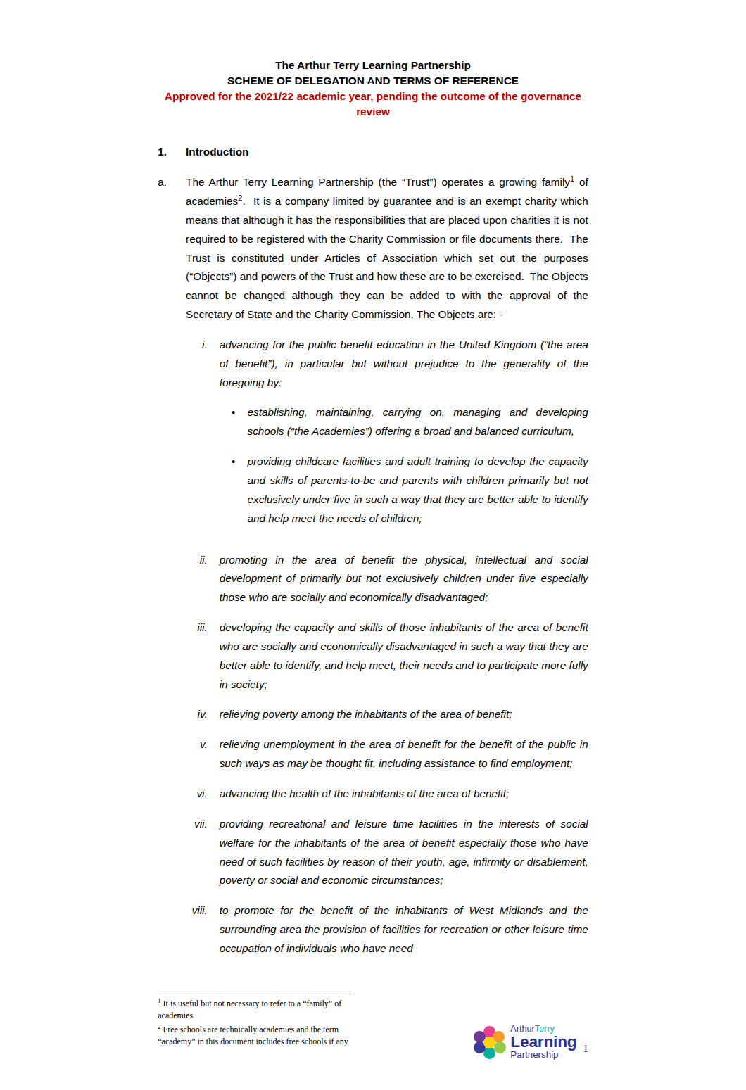The Arthur Terry Learning Partnership
SCHEME OF DELEGATION AND TERMS OF REFERENCE
Approved for the 2021/22 academic year, pending the outcome of the governance review
1. Introduction
a.
The Arthur Terry Learning Partnership (the “Trust”) operates a growing family1 of academies2. It is a company limited by guarantee and is an exempt charity which means that although it has the responsibilities that are placed upon charities it is not required to be registered with the Charity Commission or file documents there. The Trust is constituted under Articles of Association which set out the purposes (“Objects”) and powers of the Trust and how these are to be exercised. The Objects cannot be changed although they can be added to with the approval of the Secretary of State and the Charity Commission. The Objects are: -
i.
advancing for the public benefit education in the United Kingdom (“the area of benefit”), in particular but without prejudice to the generality of the foregoing by:
•
establishing, maintaining, carrying on, managing and developing schools (“the Academies”) offering a broad and balanced curriculum,
•
providing childcare facilities and adult training to develop the capacity and skills of parents-to-be and parents with children primarily but not exclusively under five in such a way that they are better able to identify and help meet the needs of children;
ii.
promoting in the area of benefit the physical, intellectual and social development of primarily but not exclusively children under five especially those who are socially and economically disadvantaged;
iii.
developing the capacity and skills of those inhabitants of the area of benefit who are socially and economically disadvantaged in such a way that they are better able to identify, and help meet, their needs and to participate more fully in society;
iv.
relieving poverty among the inhabitants of the area of benefit;
v.
relieving unemployment in the area of benefit for the benefit of the public in such ways as may be thought fit, including assistance to find employment;
vi.
advancing the health of the inhabitants of the area of benefit;
vii.
providing recreational and leisure time facilities in the interests of social welfare for the inhabitants of the area of benefit especially those who have need of such facilities by reason of their youth, age, infirmity or disablement, poverty or social and economic circumstances;
viii.
to promote for the benefit of the inhabitants of West Midlands and the surrounding area the provision of facilities for recreation or other leisure time occupation of individuals who have need
1 It is useful but not necessary to refer to a “family” of academies
2 Free schools are technically academies and the term “academy” in this document includes free schools if any
Arthur Terry
Learning
Partnership
1